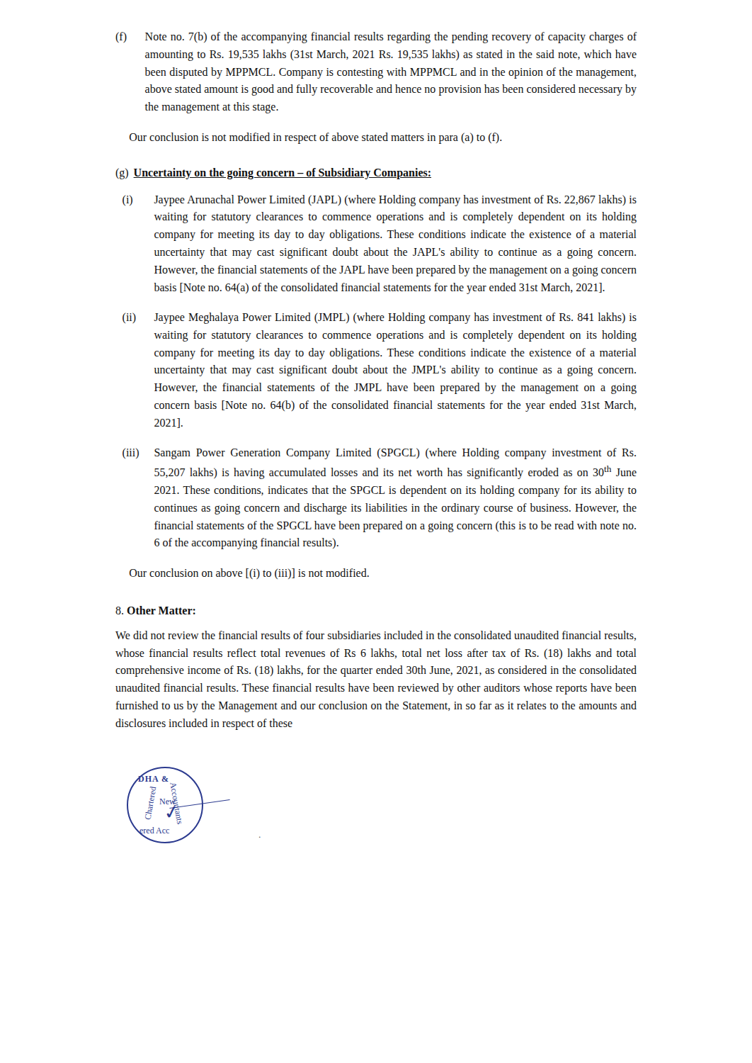(f) Note no. 7(b) of the accompanying financial results regarding the pending recovery of capacity charges of amounting to Rs. 19,535 lakhs (31st March, 2021 Rs. 19,535 lakhs) as stated in the said note, which have been disputed by MPPMCL. Company is contesting with MPPMCL and in the opinion of the management, above stated amount is good and fully recoverable and hence no provision has been considered necessary by the management at this stage.
Our conclusion is not modified in respect of above stated matters in para (a) to (f).
(g) Uncertainty on the going concern – of Subsidiary Companies:
(i) Jaypee Arunachal Power Limited (JAPL) (where Holding company has investment of Rs. 22,867 lakhs) is waiting for statutory clearances to commence operations and is completely dependent on its holding company for meeting its day to day obligations. These conditions indicate the existence of a material uncertainty that may cast significant doubt about the JAPL's ability to continue as a going concern. However, the financial statements of the JAPL have been prepared by the management on a going concern basis [Note no. 64(a) of the consolidated financial statements for the year ended 31st March, 2021].
(ii) Jaypee Meghalaya Power Limited (JMPL) (where Holding company has investment of Rs. 841 lakhs) is waiting for statutory clearances to commence operations and is completely dependent on its holding company for meeting its day to day obligations. These conditions indicate the existence of a material uncertainty that may cast significant doubt about the JMPL's ability to continue as a going concern. However, the financial statements of the JMPL have been prepared by the management on a going concern basis [Note no. 64(b) of the consolidated financial statements for the year ended 31st March, 2021].
(iii) Sangam Power Generation Company Limited (SPGCL) (where Holding company investment of Rs. 55,207 lakhs) is having accumulated losses and its net worth has significantly eroded as on 30th June 2021. These conditions, indicates that the SPGCL is dependent on its holding company for its ability to continues as going concern and discharge its liabilities in the ordinary course of business. However, the financial statements of the SPGCL have been prepared on a going concern (this is to be read with note no. 6 of the accompanying financial results).
Our conclusion on above [(i) to (iii)] is not modified.
8. Other Matter:
We did not review the financial results of four subsidiaries included in the consolidated unaudited financial results, whose financial results reflect total revenues of Rs 6 lakhs, total net loss after tax of Rs. (18) lakhs and total comprehensive income of Rs. (18) lakhs, for the quarter ended 30th June, 2021, as considered in the consolidated unaudited financial results. These financial results have been reviewed by other auditors whose reports have been furnished to us by the Management and our conclusion on the Statement, in so far as it relates to the amounts and disclosures included in respect of these
DHA & Chartered New Accountants ered Acc
✓
·